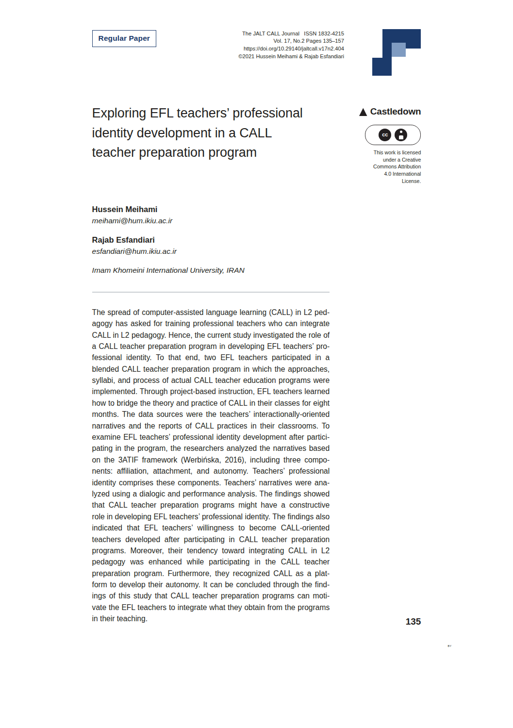Regular Paper
The JALT CALL Journal ISSN 1832-4215
Vol. 17, No.2 Pages 135–157
https://doi.org/10.29140/jaltcall.v17n2.404
©2021 Hussein Meihami & Rajab Esfandiari
Exploring EFL teachers’ professional identity development in a CALL teacher preparation program
Castledown
cc BY
This work is licensed
under a Creative
Commons Attribution
4.0 International
License.
Hussein Meihami
meihami@hum.ikiu.ac.ir
Rajab Esfandiari
esfandiari@hum.ikiu.ac.ir
Imam Khomeini International University, IRAN
The spread of computer-assisted language learning (CALL) in L2 pedagogy has asked for training professional teachers who can integrate CALL in L2 pedagogy. Hence, the current study investigated the role of a CALL teacher preparation program in developing EFL teachers’ professional identity. To that end, two EFL teachers participated in a blended CALL teacher preparation program in which the approaches, syllabi, and process of actual CALL teacher education programs were implemented. Through project-based instruction, EFL teachers learned how to bridge the theory and practice of CALL in their classes for eight months. The data sources were the teachers’ interactionally-oriented narratives and the reports of CALL practices in their classrooms. To examine EFL teachers’ professional identity development after participating in the program, the researchers analyzed the narratives based on the 3ATIF framework (Werbińska, 2016), including three components: affiliation, attachment, and autonomy. Teachers’ professional identity comprises these components. Teachers’ narratives were analyzed using a dialogic and performance analysis. The findings showed that CALL teacher preparation programs might have a constructive role in developing EFL teachers’ professional identity. The findings also indicated that EFL teachers’ willingness to become CALL-oriented teachers developed after participating in CALL teacher preparation programs. Moreover, their tendency toward integrating CALL in L2 pedagogy was enhanced while participating in the CALL teacher preparation program. Furthermore, they recognized CALL as a platform to develop their autonomy. It can be concluded through the findings of this study that CALL teacher preparation programs can motivate the EFL teachers to integrate what they obtain from the programs in their teaching.
135